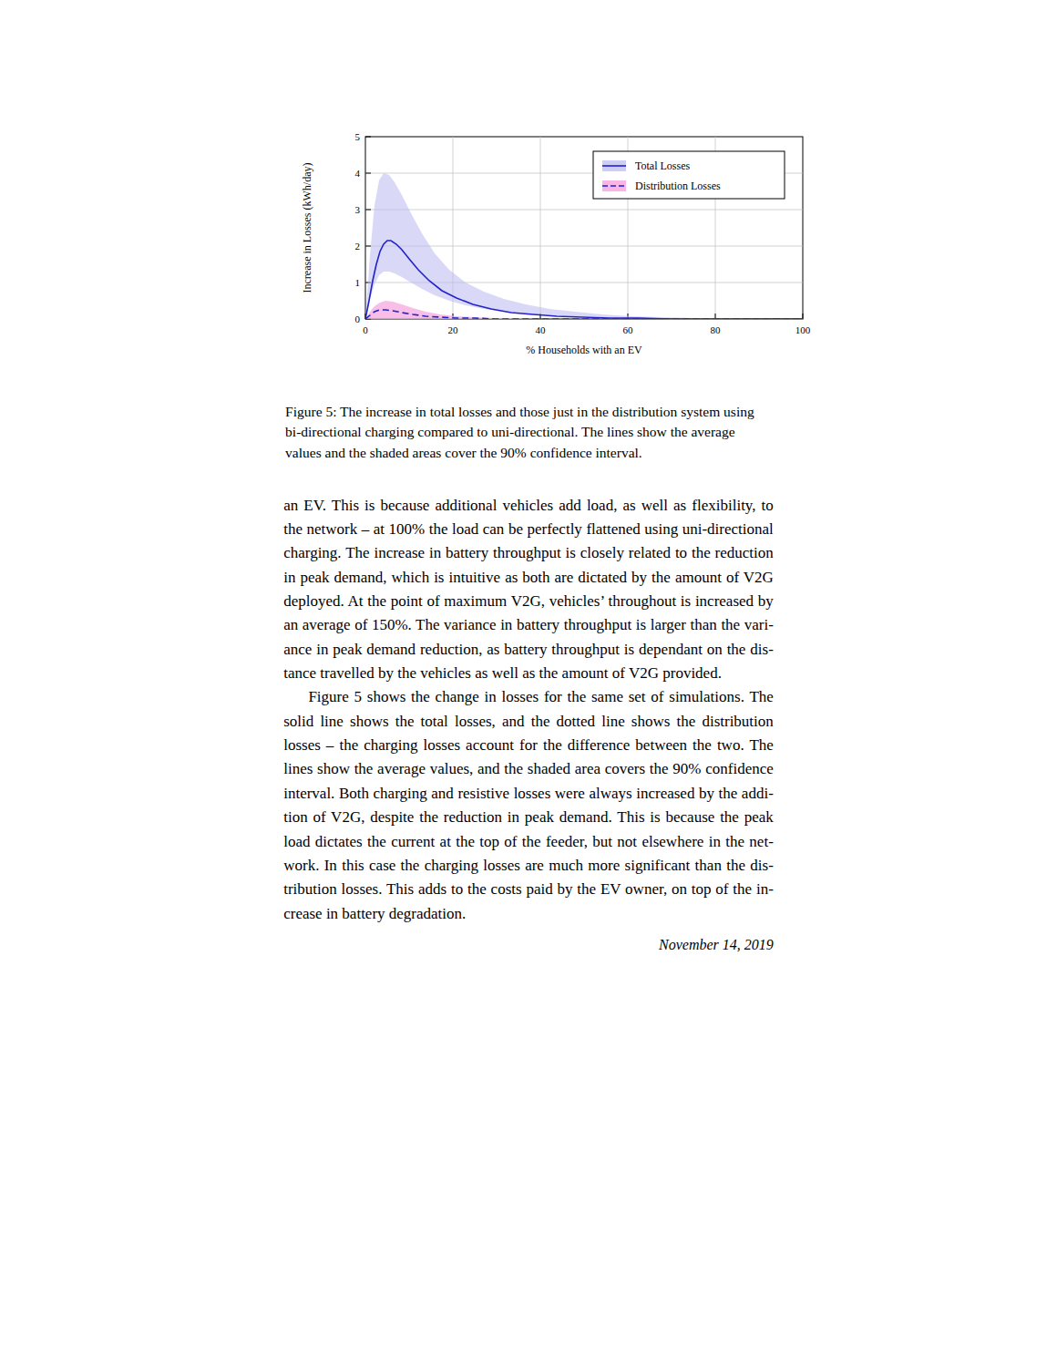Increase in Losses (kWh/day) 0 1 2 3 4 5 0 20 40 60 80 100 % Households with an EV Total Losses Distribution Losses
Figure 5: The increase in total losses and those just in the distribution system using bi-directional charging compared to uni-directional. The lines show the average values and the shaded areas cover the 90% confidence interval.
an EV. This is because additional vehicles add load, as well as flexibility, to the network – at 100% the load can be perfectly flattened using uni-directional charging. The increase in battery throughput is closely related to the reduction in peak demand, which is intuitive as both are dictated by the amount of V2G deployed. At the point of maximum V2G, vehicles’ throughout is increased by an average of 150%. The variance in battery throughput is larger than the variance in peak demand reduction, as battery throughput is dependant on the distance travelled by the vehicles as well as the amount of V2G provided.
Figure 5 shows the change in losses for the same set of simulations. The solid line shows the total losses, and the dotted line shows the distribution losses – the charging losses account for the difference between the two. The lines show the average values, and the shaded area covers the 90% confidence interval. Both charging and resistive losses were always increased by the addition of V2G, despite the reduction in peak demand. This is because the peak load dictates the current at the top of the feeder, but not elsewhere in the network. In this case the charging losses are much more significant than the distribution losses. This adds to the costs paid by the EV owner, on top of the increase in battery degradation.
November 14, 2019